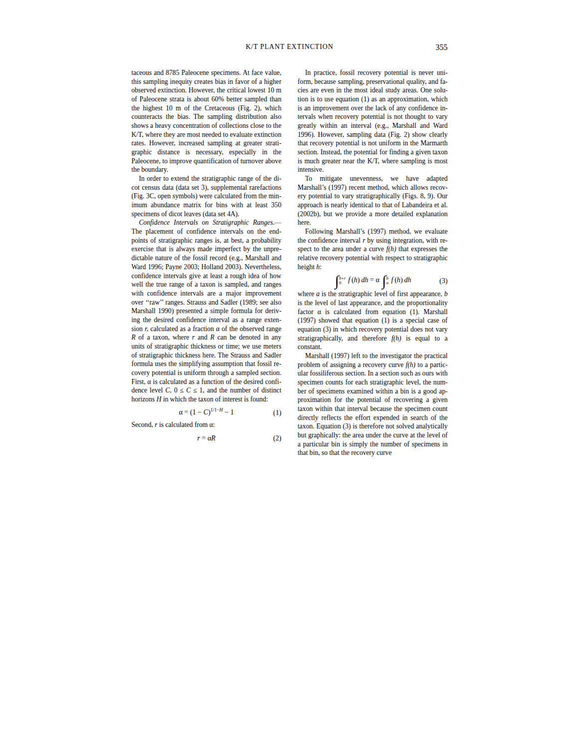K/T plant extinction 355
taceous and 8785 Paleocene specimens. At face value, this sampling inequity creates bias in favor of a higher observed extinction. However, the critical lowest 10 m of Paleocene strata is about 60% better sampled than the highest 10 m of the Cretaceous (Fig. 2), which counteracts the bias. The sampling distribution also shows a heavy concentration of collections close to the K/T, where they are most needed to evaluate extinction rates. However, increased sampling at greater stratigraphic distance is necessary, especially in the Paleocene, to improve quantification of turnover above the boundary.
In order to extend the stratigraphic range of the dicot census data (data set 3), supplemental rarefactions (Fig. 3C, open symbols) were calculated from the minimum abundance matrix for bins with at least 350 specimens of dicot leaves (data set 4A).
Confidence Intervals on Stratigraphic Ranges.—The placement of confidence intervals on the endpoints of stratigraphic ranges is, at best, a probability exercise that is always made imperfect by the unpredictable nature of the fossil record (e.g., Marshall and Ward 1996; Payne 2003; Holland 2003). Nevertheless, confidence intervals give at least a rough idea of how well the true range of a taxon is sampled, and ranges with confidence intervals are a major improvement over ‘‘raw’’ ranges. Strauss and Sadler (1989; see also Marshall 1990) presented a simple formula for deriving the desired confidence interval as a range extension r, calculated as a fraction α of the observed range R of a taxon, where r and R can be denoted in any units of stratigraphic thickness or time; we use meters of stratigraphic thickness here. The Strauss and Sadler formula uses the simplifying assumption that fossil recovery potential is uniform through a sampled section. First, α is calculated as a function of the desired confidence level C, 0 ≤ C ≤ 1, and the number of distinct horizons H in which the taxon of interest is found:
α = (1 − C)1/1−H − 1 (1)
Second, r is calculated from α:
r = αR (2)
In practice, fossil recovery potential is never uniform, because sampling, preservational quality, and facies are even in the most ideal study areas. One solution is to use equation (1) as an approximation, which is an improvement over the lack of any confidence intervals when recovery potential is not thought to vary greatly within an interval (e.g., Marshall and Ward 1996). However, sampling data (Fig. 2) show clearly that recovery potential is not uniform in the Marmarth section. Instead, the potential for finding a given taxon is much greater near the K/T, where sampling is most intensive.
To mitigate unevenness, we have adapted Marshall’s (1997) recent method, which allows recovery potential to vary stratigraphically (Figs. 8, 9). Our approach is nearly identical to that of Labandeira et al. (2002b), but we provide a more detailed explanation here.
Following Marshall’s (1997) method, we evaluate the confidence interval r by using integration, with respect to the area under a curve f(h) that expresses the relative recovery potential with respect to stratigraphic height h:
∫b+r b f (h) dh = α ∫ba f (h) dh (3)
where a is the stratigraphic level of first appearance, b is the level of last appearance, and the proportionality factor α is calculated from equation (1). Marshall (1997) showed that equation (1) is a special case of equation (3) in which recovery potential does not vary stratigraphically, and therefore f(h) is equal to a constant.
Marshall (1997) left to the investigator the practical problem of assigning a recovery curve f(h) to a particular fossiliferous section. In a section such as ours with specimen counts for each stratigraphic level, the number of specimens examined within a bin is a good approximation for the potential of recovering a given taxon within that interval because the specimen count directly reflects the effort expended in search of the taxon. Equation (3) is therefore not solved analytically but graphically: the area under the curve at the level of a particular bin is simply the number of specimens in that bin, so that the recovery curve